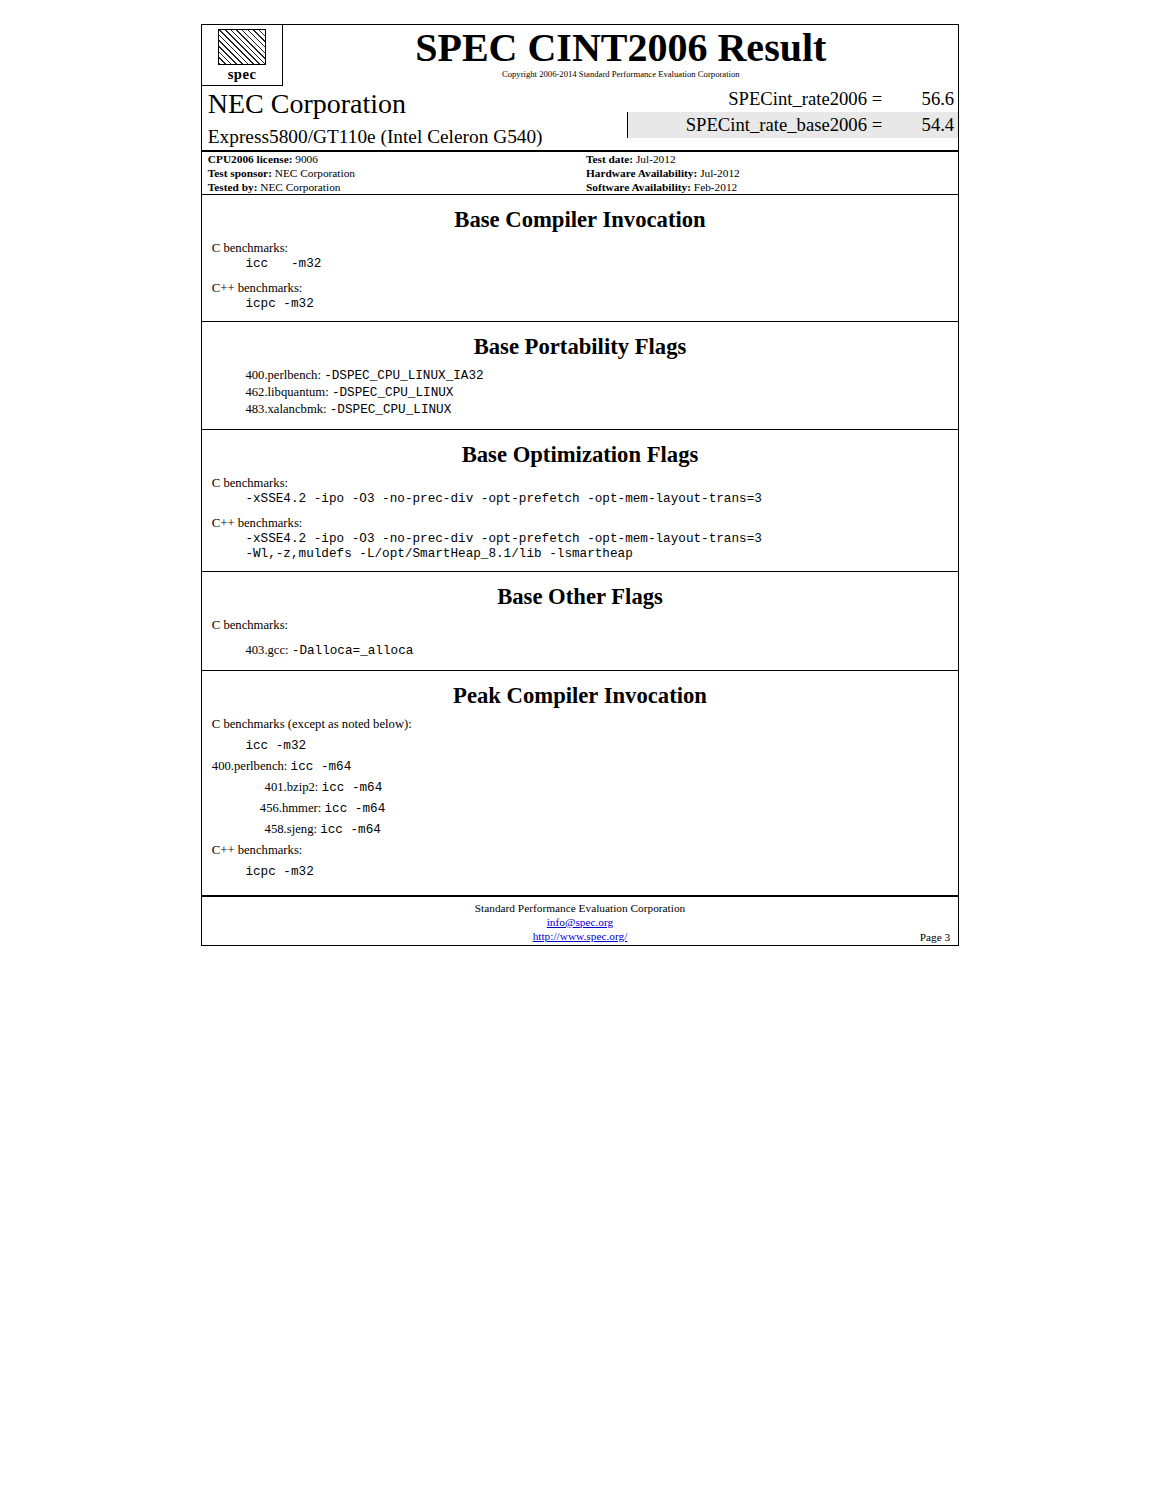spec
SPEC CINT2006 Result
Copyright 2006-2014 Standard Performance Evaluation Corporation
NEC Corporation
Express5800/GT110e (Intel Celeron G540)
SPECint_rate2006 = 56.6
SPECint_rate_base2006 = 54.4
| CPU2006 license: 9006 | Test date: Jul-2012 |
| Test sponsor: NEC Corporation | Hardware Availability: Jul-2012 |
| Tested by: NEC Corporation | Software Availability: Feb-2012 |
Base Compiler Invocation
C benchmarks:
icc -m32
C++ benchmarks:
icpc -m32
Base Portability Flags
400.perlbench: -DSPEC_CPU_LINUX_IA32
462.libquantum: -DSPEC_CPU_LINUX
483.xalancbmk: -DSPEC_CPU_LINUX
Base Optimization Flags
C benchmarks:
-xSSE4.2 -ipo -O3 -no-prec-div -opt-prefetch -opt-mem-layout-trans=3
C++ benchmarks:
-xSSE4.2 -ipo -O3 -no-prec-div -opt-prefetch -opt-mem-layout-trans=3 -Wl,-z,muldefs -L/opt/SmartHeap_8.1/lib -lsmartheap
Base Other Flags
C benchmarks:
403.gcc: -Dalloca=_alloca
Peak Compiler Invocation
C benchmarks (except as noted below):
icc -m32
400.perlbench: icc -m64
401.bzip2: icc -m64
456.hmmer: icc -m64
458.sjeng: icc -m64
C++ benchmarks:
icpc -m32
Standard Performance Evaluation Corporation
info@spec.org
http://www.spec.org/
Page 3